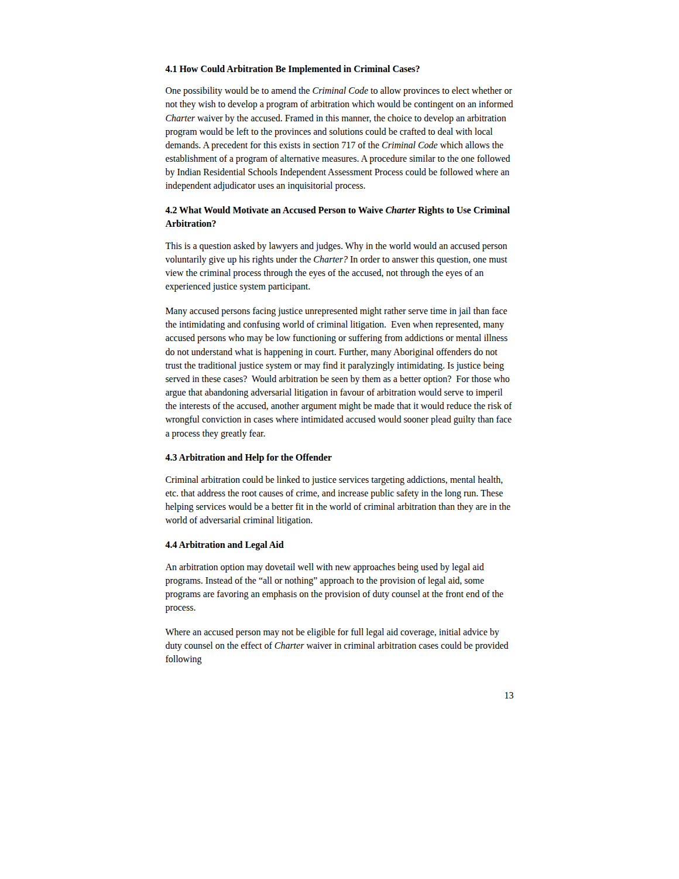4.1 How Could Arbitration Be Implemented in Criminal Cases?
One possibility would be to amend the Criminal Code to allow provinces to elect whether or not they wish to develop a program of arbitration which would be contingent on an informed Charter waiver by the accused. Framed in this manner, the choice to develop an arbitration program would be left to the provinces and solutions could be crafted to deal with local demands. A precedent for this exists in section 717 of the Criminal Code which allows the establishment of a program of alternative measures. A procedure similar to the one followed by Indian Residential Schools Independent Assessment Process could be followed where an independent adjudicator uses an inquisitorial process.
4.2 What Would Motivate an Accused Person to Waive Charter Rights to Use Criminal Arbitration?
This is a question asked by lawyers and judges. Why in the world would an accused person voluntarily give up his rights under the Charter? In order to answer this question, one must view the criminal process through the eyes of the accused, not through the eyes of an experienced justice system participant.
Many accused persons facing justice unrepresented might rather serve time in jail than face the intimidating and confusing world of criminal litigation. Even when represented, many accused persons who may be low functioning or suffering from addictions or mental illness do not understand what is happening in court. Further, many Aboriginal offenders do not trust the traditional justice system or may find it paralyzingly intimidating. Is justice being served in these cases? Would arbitration be seen by them as a better option? For those who argue that abandoning adversarial litigation in favour of arbitration would serve to imperil the interests of the accused, another argument might be made that it would reduce the risk of wrongful conviction in cases where intimidated accused would sooner plead guilty than face a process they greatly fear.
4.3 Arbitration and Help for the Offender
Criminal arbitration could be linked to justice services targeting addictions, mental health, etc. that address the root causes of crime, and increase public safety in the long run. These helping services would be a better fit in the world of criminal arbitration than they are in the world of adversarial criminal litigation.
4.4 Arbitration and Legal Aid
An arbitration option may dovetail well with new approaches being used by legal aid programs. Instead of the “all or nothing” approach to the provision of legal aid, some programs are favoring an emphasis on the provision of duty counsel at the front end of the process.
Where an accused person may not be eligible for full legal aid coverage, initial advice by duty counsel on the effect of Charter waiver in criminal arbitration cases could be provided following
13